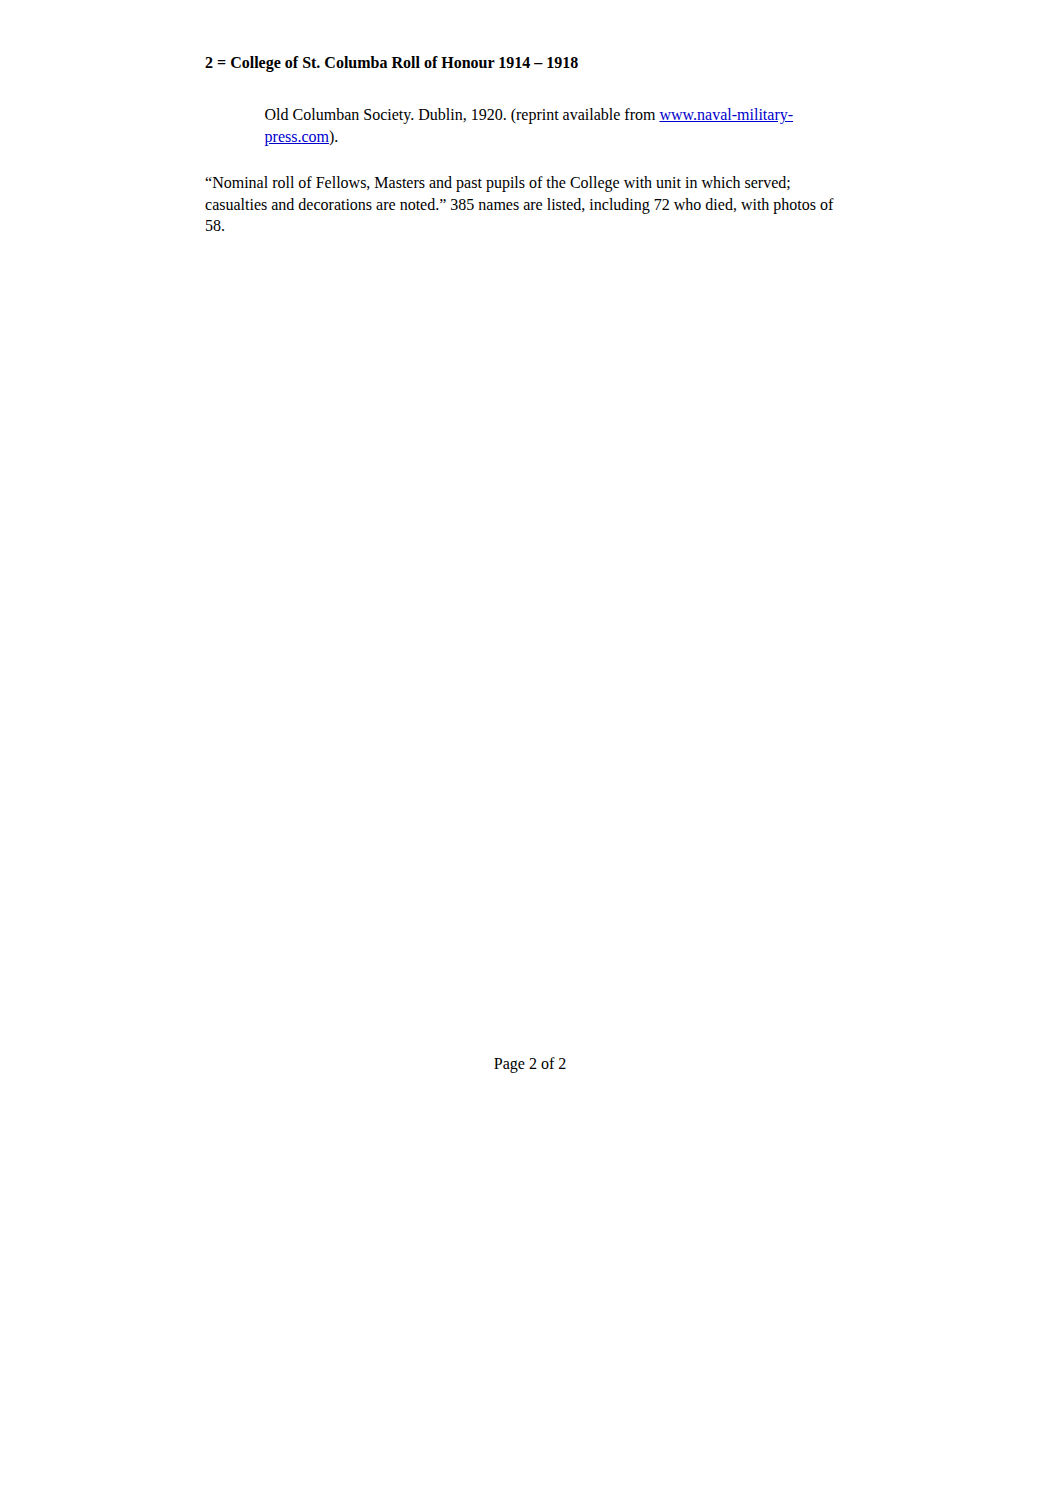2 = College of St. Columba Roll of Honour 1914 – 1918
Old Columban Society. Dublin, 1920. (reprint available from www.naval-military-press.com).
“Nominal roll of Fellows, Masters and past pupils of the College with unit in which served; casualties and decorations are noted.” 385 names are listed, including 72 who died, with photos of 58.
Page 2 of 2